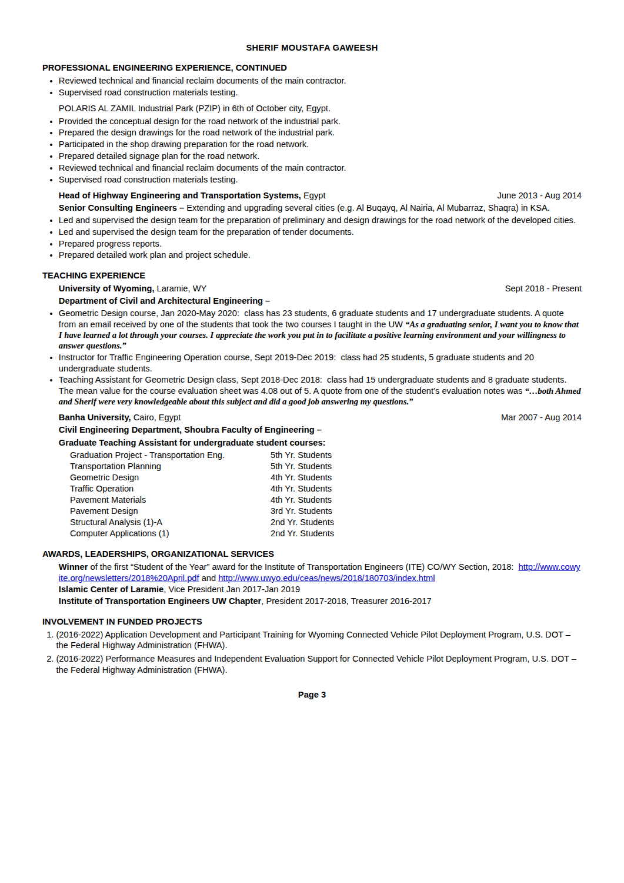SHERIF MOUSTAFA GAWEESH
Professional Engineering Experience, continued
Reviewed technical and financial reclaim documents of the main contractor.
Supervised road construction materials testing.
POLARIS AL ZAMIL Industrial Park (PZIP) in 6th of October city, Egypt.
Provided the conceptual design for the road network of the industrial park.
Prepared the design drawings for the road network of the industrial park.
Participated in the shop drawing preparation for the road network.
Prepared detailed signage plan for the road network.
Reviewed technical and financial reclaim documents of the main contractor.
Supervised road construction materials testing.
Head of Highway Engineering and Transportation Systems, Egypt June 2013 - Aug 2014
Senior Consulting Engineers – Extending and upgrading several cities (e.g. Al Buqayq, Al Nairia, Al Mubarraz, Shaqra) in KSA.
Led and supervised the design team for the preparation of preliminary and design drawings for the road network of the developed cities.
Led and supervised the design team for the preparation of tender documents.
Prepared progress reports.
Prepared detailed work plan and project schedule.
Teaching Experience
University of Wyoming, Laramie, WY Sept 2018 - Present
Department of Civil and Architectural Engineering –
Geometric Design course, Jan 2020-May 2020: class has 23 students, 6 graduate students and 17 undergraduate students. A quote from an email received by one of the students that took the two courses I taught in the UW “As a graduating senior, I want you to know that I have learned a lot through your courses. I appreciate the work you put in to facilitate a positive learning environment and your willingness to answer questions.”
Instructor for Traffic Engineering Operation course, Sept 2019-Dec 2019: class had 25 students, 5 graduate students and 20 undergraduate students.
Teaching Assistant for Geometric Design class, Sept 2018-Dec 2018: class had 15 undergraduate students and 8 graduate students. The mean value for the course evaluation sheet was 4.08 out of 5. A quote from one of the student’s evaluation notes was “…both Ahmed and Sherif were very knowledgeable about this subject and did a good job answering my questions.”
Banha University, Cairo, Egypt Mar 2007 - Aug 2014
Civil Engineering Department, Shoubra Faculty of Engineering –
Graduate Teaching Assistant for undergraduate student courses:
| Graduation Project - Transportation Eng. | 5th Yr. Students |
| Transportation Planning | 5th Yr. Students |
| Geometric Design | 4th Yr. Students |
| Traffic Operation | 4th Yr. Students |
| Pavement Materials | 4th Yr. Students |
| Pavement Design | 3rd Yr. Students |
| Structural Analysis (1)-A | 2nd Yr. Students |
| Computer Applications (1) | 2nd Yr. Students |
Awards, Leaderships, Organizational Services
Winner of the first “Student of the Year” award for the Institute of Transportation Engineers (ITE) CO/WY Section, 2018: http://www.cowyite.org/newsletters/2018%20April.pdf and http://www.uwyo.edu/ceas/news/2018/180703/index.html
Islamic Center of Laramie, Vice President Jan 2017-Jan 2019
Institute of Transportation Engineers UW Chapter, President 2017-2018, Treasurer 2016-2017
Involvement in Funded Projects
(2016-2022) Application Development and Participant Training for Wyoming Connected Vehicle Pilot Deployment Program, U.S. DOT – the Federal Highway Administration (FHWA).
(2016-2022) Performance Measures and Independent Evaluation Support for Connected Vehicle Pilot Deployment Program, U.S. DOT – the Federal Highway Administration (FHWA).
Page 3